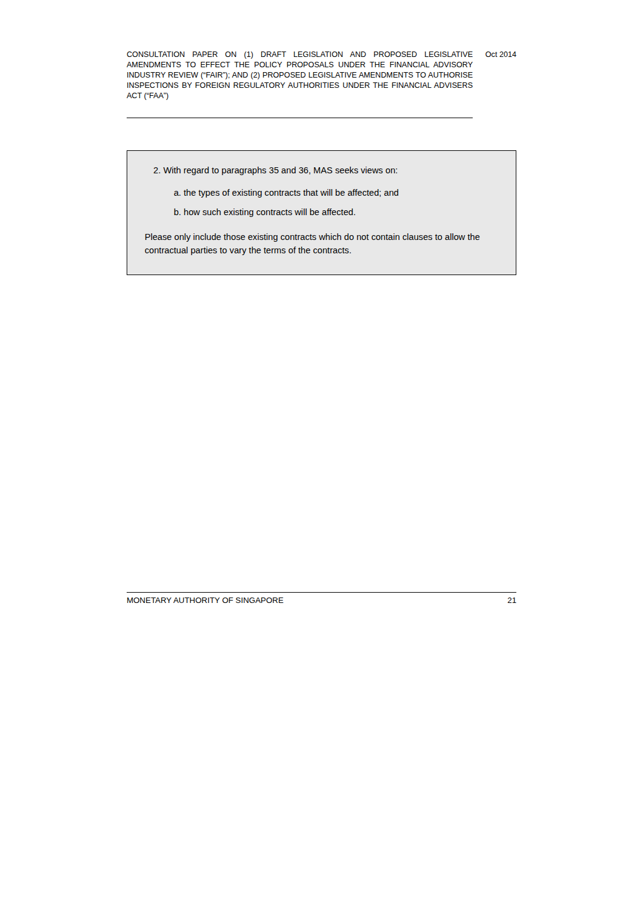Oct 2014 CONSULTATION PAPER ON (1) DRAFT LEGISLATION AND PROPOSED LEGISLATIVE AMENDMENTS TO EFFECT THE POLICY PROPOSALS UNDER THE FINANCIAL ADVISORY INDUSTRY REVIEW (“FAIR”); AND (2) PROPOSED LEGISLATIVE AMENDMENTS TO AUTHORISE INSPECTIONS BY FOREIGN REGULATORY AUTHORITIES UNDER THE FINANCIAL ADVISERS ACT (“FAA”)
With regard to paragraphs 35 and 36, MAS seeks views on:
the types of existing contracts that will be affected; and
how such existing contracts will be affected.
Please only include those existing contracts which do not contain clauses to allow the contractual parties to vary the terms of the contracts.
MONETARY AUTHORITY OF SINGAPORE 21